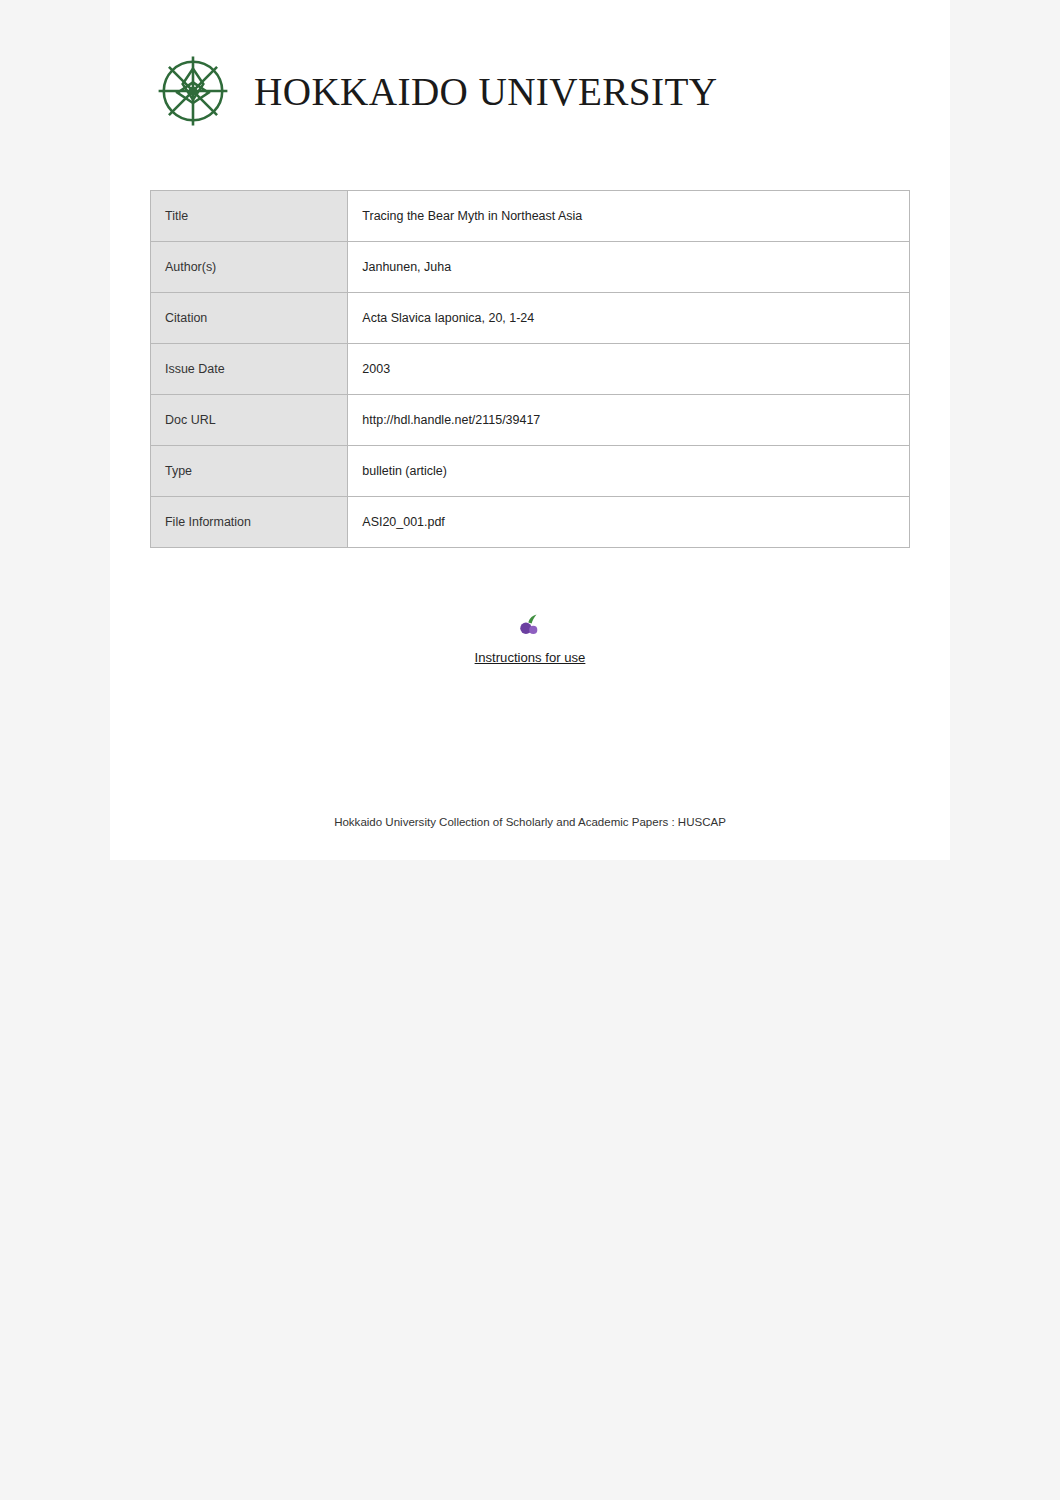Hokkaido University emblem
HOKKAIDO UNIVERSITY
| Title | Tracing the Bear Myth in Northeast Asia |
| Author(s) | Janhunen, Juha |
| Citation | Acta Slavica Iaponica, 20, 1-24 |
| Issue Date | 2003 |
| Doc URL | http://hdl.handle.net/2115/39417 |
| Type | bulletin (article) |
| File Information | ASI20_001.pdf |
Instructions for use
Hokkaido University Collection of Scholarly and Academic Papers : HUSCAP